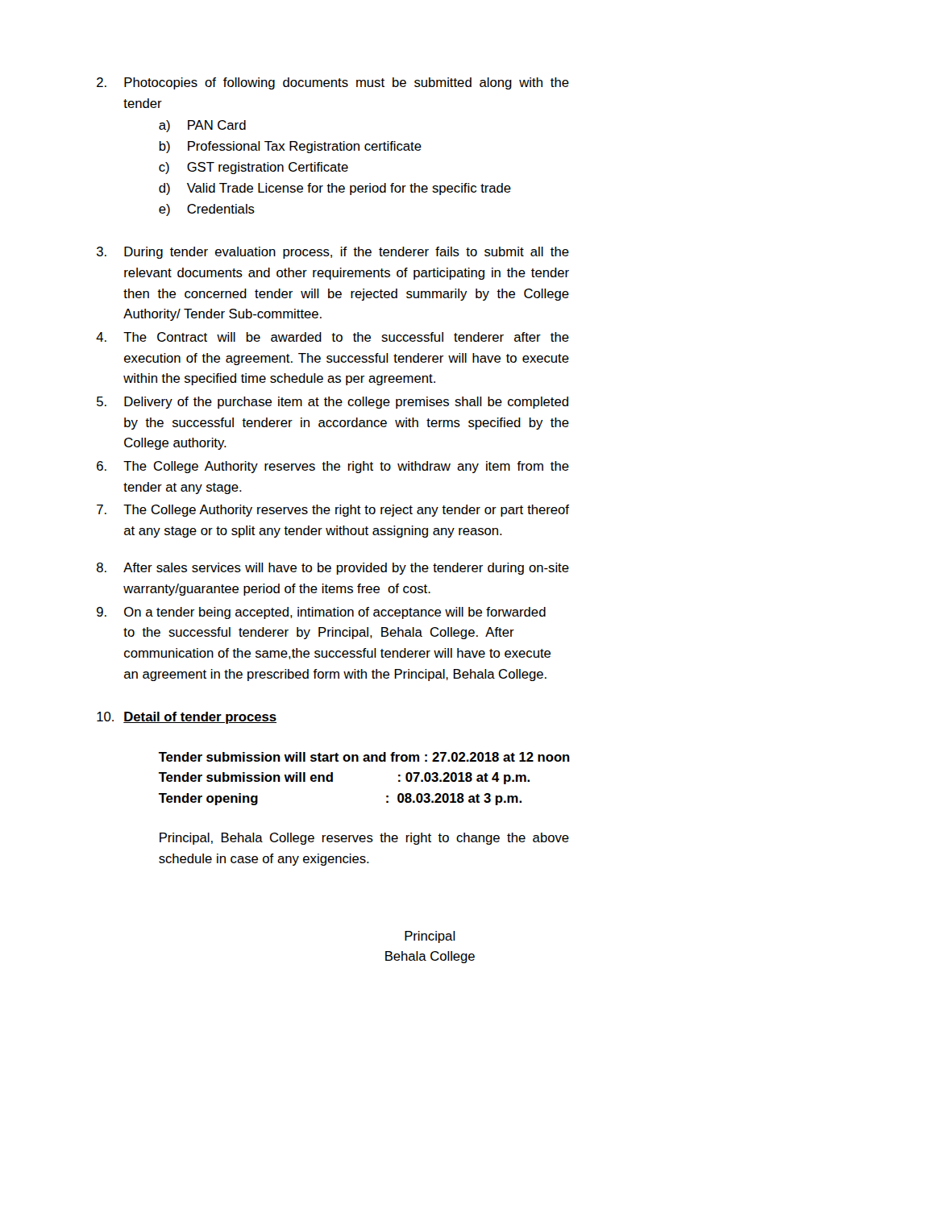Photocopies of following documents must be submitted along with the tender
PAN Card
Professional Tax Registration certificate
GST registration Certificate
Valid Trade License for the period for the specific trade
Credentials
During tender evaluation process, if the tenderer fails to submit all the relevant documents and other requirements of participating in the tender then the concerned tender will be rejected summarily by the College Authority/ Tender Sub-committee.
The Contract will be awarded to the successful tenderer after the execution of the agreement. The successful tenderer will have to execute within the specified time schedule as per agreement.
Delivery of the purchase item at the college premises shall be completed by the successful tenderer in accordance with terms specified by the College authority.
The College Authority reserves the right to withdraw any item from the tender at any stage.
The College Authority reserves the right to reject any tender or part thereof at any stage or to split any tender without assigning any reason.
After sales services will have to be provided by the tenderer during on-site warranty/guarantee period of the items free of cost.
On a tender being accepted, intimation of acceptance will be forwarded
to the successful tenderer by Principal, Behala College. After
communication of the same,the successful tenderer will have to execute
an agreement in the prescribed form with the Principal, Behala College.
Detail of tender process
Tender submission will start on and from : 27.02.2018 at 12 noon Tender submission will end : 07.03.2018 at 4 p.m. Tender opening : 08.03.2018 at 3 p.m.
Principal, Behala College reserves the right to change the above schedule in case of any exigencies.
Principal
Behala College